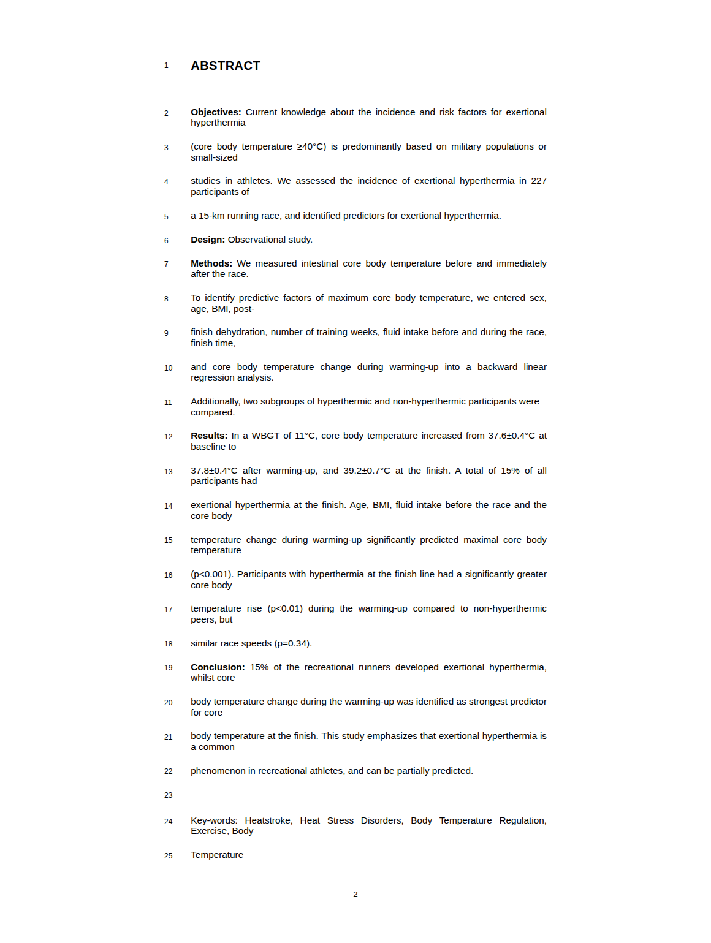1
ABSTRACT
2
Objectives: Current knowledge about the incidence and risk factors for exertional hyperthermia
3
(core body temperature ≥40°C) is predominantly based on military populations or small-sized
4
studies in athletes. We assessed the incidence of exertional hyperthermia in 227 participants of
5
a 15-km running race, and identified predictors for exertional hyperthermia.
6
Design: Observational study.
7
Methods: We measured intestinal core body temperature before and immediately after the race.
8
To identify predictive factors of maximum core body temperature, we entered sex, age, BMI, post-
9
finish dehydration, number of training weeks, fluid intake before and during the race, finish time,
10
and core body temperature change during warming-up into a backward linear regression analysis.
11
Additionally, two subgroups of hyperthermic and non-hyperthermic participants were compared.
12
Results: In a WBGT of 11°C, core body temperature increased from 37.6±0.4°C at baseline to
13
37.8±0.4°C after warming-up, and 39.2±0.7°C at the finish. A total of 15% of all participants had
14
exertional hyperthermia at the finish. Age, BMI, fluid intake before the race and the core body
15
temperature change during warming-up significantly predicted maximal core body temperature
16
(p<0.001). Participants with hyperthermia at the finish line had a significantly greater core body
17
temperature rise (p<0.01) during the warming-up compared to non-hyperthermic peers, but
18
similar race speeds (p=0.34).
19
Conclusion: 15% of the recreational runners developed exertional hyperthermia, whilst core
20
body temperature change during the warming-up was identified as strongest predictor for core
21
body temperature at the finish. This study emphasizes that exertional hyperthermia is a common
22
phenomenon in recreational athletes, and can be partially predicted.
23
24
Key-words: Heatstroke, Heat Stress Disorders, Body Temperature Regulation, Exercise, Body
25
Temperature
2